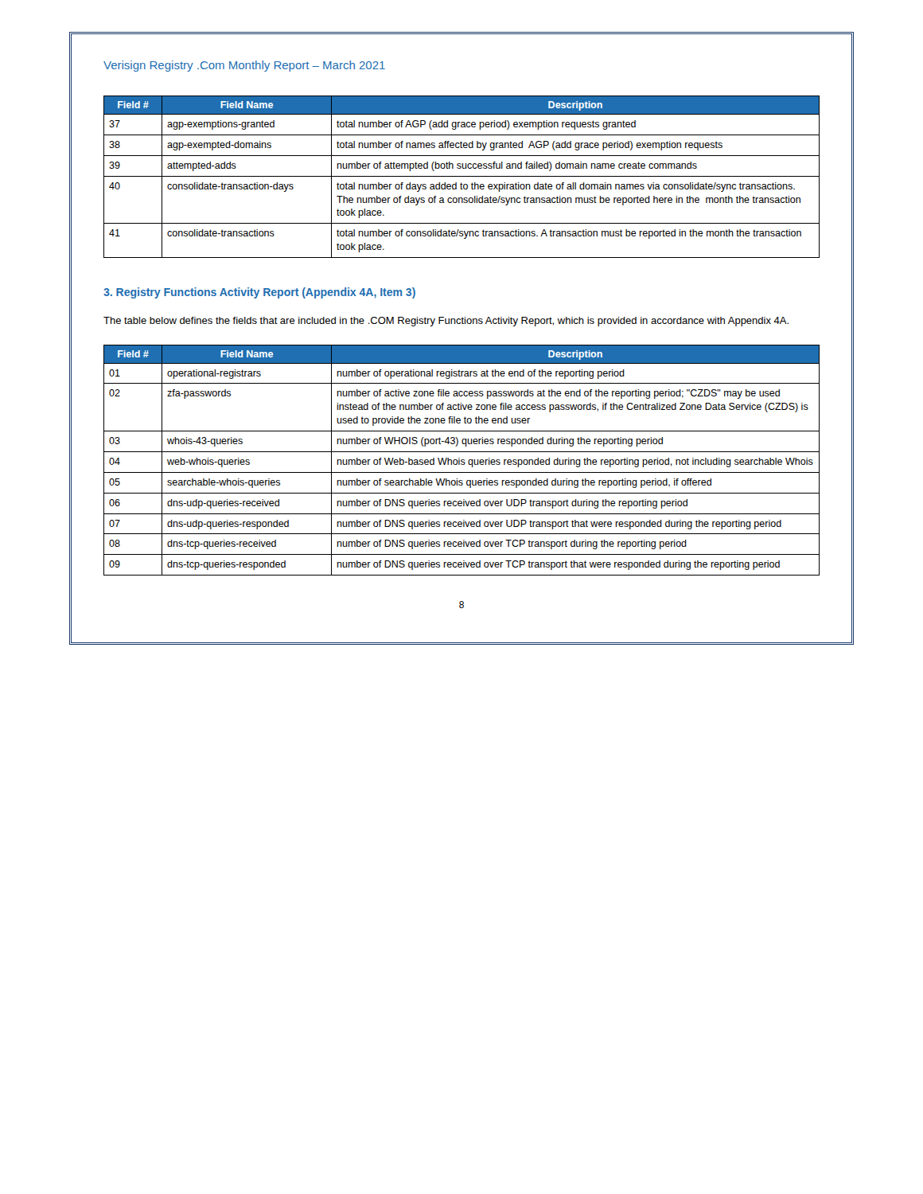Verisign Registry .Com Monthly Report – March 2021
| Field # | Field Name | Description |
| --- | --- | --- |
| 37 | agp-exemptions-granted | total number of AGP (add grace period) exemption requests granted |
| 38 | agp-exempted-domains | total number of names affected by granted AGP (add grace period) exemption requests |
| 39 | attempted-adds | number of attempted (both successful and failed) domain name create commands |
| 40 | consolidate-transaction-days | total number of days added to the expiration date of all domain names via consolidate/sync transactions. The number of days of a consolidate/sync transaction must be reported here in the month the transaction took place. |
| 41 | consolidate-transactions | total number of consolidate/sync transactions. A transaction must be reported in the month the transaction took place. |
3. Registry Functions Activity Report (Appendix 4A, Item 3)
The table below defines the fields that are included in the .COM Registry Functions Activity Report, which is provided in accordance with Appendix 4A.
| Field # | Field Name | Description |
| --- | --- | --- |
| 01 | operational-registrars | number of operational registrars at the end of the reporting period |
| 02 | zfa-passwords | number of active zone file access passwords at the end of the reporting period; "CZDS" may be used instead of the number of active zone file access passwords, if the Centralized Zone Data Service (CZDS) is used to provide the zone file to the end user |
| 03 | whois-43-queries | number of WHOIS (port-43) queries responded during the reporting period |
| 04 | web-whois-queries | number of Web-based Whois queries responded during the reporting period, not including searchable Whois |
| 05 | searchable-whois-queries | number of searchable Whois queries responded during the reporting period, if offered |
| 06 | dns-udp-queries-received | number of DNS queries received over UDP transport during the reporting period |
| 07 | dns-udp-queries-responded | number of DNS queries received over UDP transport that were responded during the reporting period |
| 08 | dns-tcp-queries-received | number of DNS queries received over TCP transport during the reporting period |
| 09 | dns-tcp-queries-responded | number of DNS queries received over TCP transport that were responded during the reporting period |
8